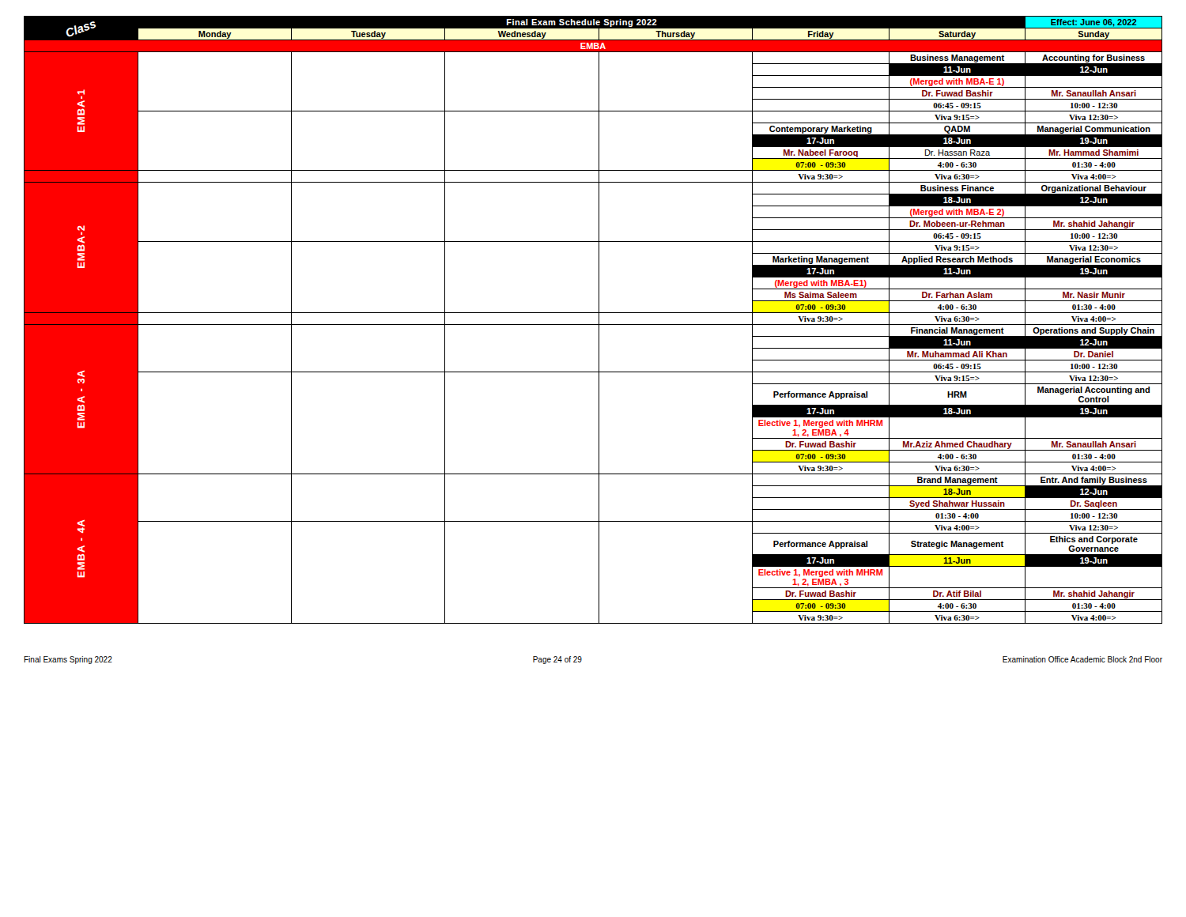| Class | Final Exam Schedule Spring 2022 | Effect: June 06, 2022 |
| Monday | Tuesday | Wednesday | Thursday | Friday | Saturday | Sunday |
| EMBA |
| EMBA-1 | | | | | | Business Management | Accounting for Business |
| | 11-Jun | 12-Jun |
| | (Merged with MBA-E 1) | |
| | Dr. Fuwad Bashir | Mr. Sanaullah Ansari |
| | 06:45 - 09:15 | 10:00 - 12:30 |
| | | | | | Viva 9:15=> | Viva 12:30=> |
| Contemporary Marketing | QADM | Managerial Communication |
| 17-Jun | 18-Jun | 19-Jun |
| Mr. Nabeel Farooq | Dr. Hassan Raza | Mr. Hammad Shamimi |
| 07:00 - 09:30 | 4:00 - 6:30 | 01:30 - 4:00 |
| | | | | | Viva 9:30=> | Viva 6:30=> | Viva 4:00=> |
| EMBA-2 | | | | | | Business Finance | Organizational Behaviour |
| | 18-Jun | 12-Jun |
| | (Merged with MBA-E 2) | |
| | Dr. Mobeen-ur-Rehman | Mr. shahid Jahangir |
| | 06:45 - 09:15 | 10:00 - 12:30 |
| | | | | | Viva 9:15=> | Viva 12:30=> |
| Marketing Management | Applied Research Methods | Managerial Economics |
| 17-Jun | 11-Jun | 19-Jun |
| (Merged with MBA-E1) | | |
| Ms Saima Saleem | Dr. Farhan Aslam | Mr. Nasir Munir |
| 07:00 - 09:30 | 4:00 - 6:30 | 01:30 - 4:00 |
| | | | | | Viva 9:30=> | Viva 6:30=> | Viva 4:00=> |
| EMBA - 3A | | | | | | Financial Management | Operations and Supply Chain |
| | 11-Jun | 12-Jun |
| | Mr. Muhammad Ali Khan | Dr. Daniel |
| | 06:45 - 09:15 | 10:00 - 12:30 |
| | | | | | Viva 9:15=> | Viva 12:30=> |
| Performance Appraisal | HRM | Managerial Accounting and Control |
| 17-Jun | 18-Jun | 19-Jun |
| Elective 1, Merged with MHRM 1, 2, EMBA , 4 | | |
| Dr. Fuwad Bashir | Mr.Aziz Ahmed Chaudhary | Mr. Sanaullah Ansari |
| 07:00 - 09:30 | 4:00 - 6:30 | 01:30 - 4:00 |
| Viva 9:30=> | Viva 6:30=> | Viva 4:00=> |
| EMBA - 4A | | | | | | Brand Management | Entr. And family Business |
| | 18-Jun | 12-Jun |
| | Syed Shahwar Hussain | Dr. Saqleen |
| | 01:30 - 4:00 | 10:00 - 12:30 |
| | | | | | Viva 4:00=> | Viva 12:30=> |
| Performance Appraisal | Strategic Management | Ethics and Corporate Governance |
| 17-Jun | 11-Jun | 19-Jun |
| Elective 1, Merged with MHRM 1, 2, EMBA , 3 | | |
| Dr. Fuwad Bashir | Dr. Atif Bilal | Mr. shahid Jahangir |
| 07:00 - 09:30 | 4:00 - 6:30 | 01:30 - 4:00 |
| Viva 9:30=> | Viva 6:30=> | Viva 4:00=> |
Final Exams Spring 2022
Page 24 of 29
Examination Office Academic Block 2nd Floor